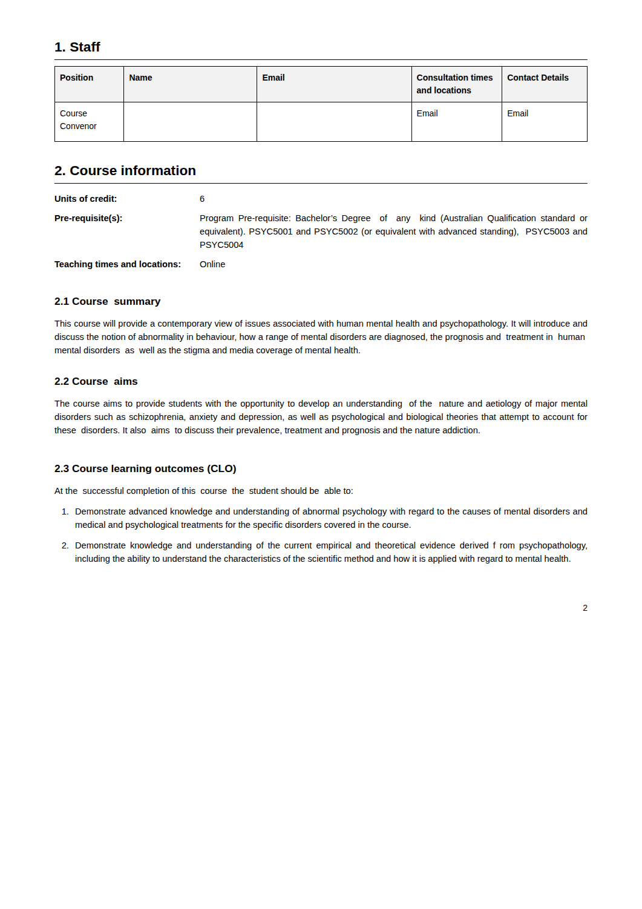1. Staff
| Position | Name | Email | Consultation times and locations | Contact Details |
| --- | --- | --- | --- | --- |
| Course Convenor | | | Email | Email |
2. Course information
Units of credit:
6
Pre-requisite(s):
Program Pre-requisite: Bachelor’s Degree of any kind (Australian Qualification standard or equivalent). PSYC5001 and PSYC5002 (or equivalent with advanced standing), PSYC5003 and PSYC5004
Teaching times and locations:
Online
2.1 Course summary
This course will provide a contemporary view of issues associated with human mental health and psychopathology. It will introduce and discuss the notion of abnormality in behaviour, how a range of mental disorders are diagnosed, the prognosis and treatment in human mental disorders as well as the stigma and media coverage of mental health.
2.2 Course aims
The course aims to provide students with the opportunity to develop an understanding of the nature and aetiology of major mental disorders such as schizophrenia, anxiety and depression, as well as psychological and biological theories that attempt to account for these disorders. It also aims to discuss their prevalence, treatment and prognosis and the nature addiction.
2.3 Course learning outcomes (CLO)
At the successful completion of this course the student should be able to:
Demonstrate advanced knowledge and understanding of abnormal psychology with regard to the causes of mental disorders and medical and psychological treatments for the specific disorders covered in the course.
Demonstrate knowledge and understanding of the current empirical and theoretical evidence derived f rom psychopathology, including the ability to understand the characteristics of the scientific method and how it is applied with regard to mental health.
2